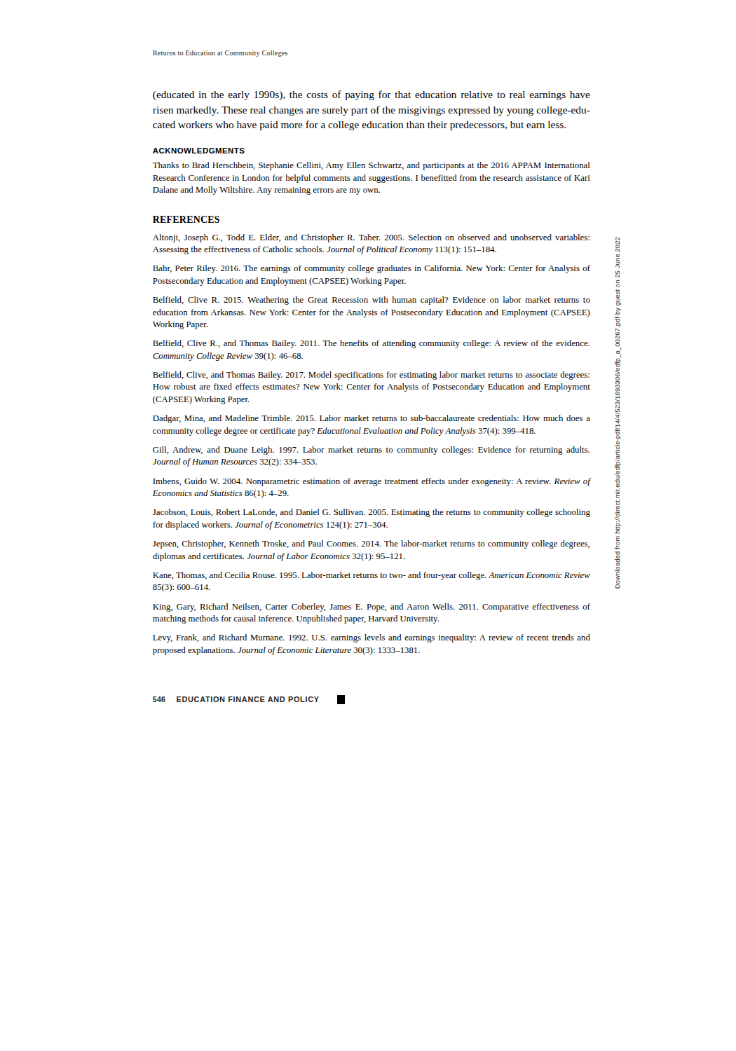Returns to Education at Community Colleges
(educated in the early 1990s), the costs of paying for that education relative to real earnings have risen markedly. These real changes are surely part of the misgivings expressed by young college-educated workers who have paid more for a college education than their predecessors, but earn less.
Acknowledgments
Thanks to Brad Herschbein, Stephanie Cellini, Amy Ellen Schwartz, and participants at the 2016 APPAM International Research Conference in London for helpful comments and suggestions. I benefitted from the research assistance of Kari Dalane and Molly Wiltshire. Any remaining errors are my own.
References
Altonji, Joseph G., Todd E. Elder, and Christopher R. Taber. 2005. Selection on observed and unobserved variables: Assessing the effectiveness of Catholic schools. Journal of Political Economy 113(1): 151–184.
Bahr, Peter Riley. 2016. The earnings of community college graduates in California. New York: Center for Analysis of Postsecondary Education and Employment (CAPSEE) Working Paper.
Belfield, Clive R. 2015. Weathering the Great Recession with human capital? Evidence on labor market returns to education from Arkansas. New York: Center for the Analysis of Postsecondary Education and Employment (CAPSEE) Working Paper.
Belfield, Clive R., and Thomas Bailey. 2011. The benefits of attending community college: A review of the evidence. Community College Review 39(1): 46–68.
Belfield, Clive, and Thomas Bailey. 2017. Model specifications for estimating labor market returns to associate degrees: How robust are fixed effects estimates? New York: Center for Analysis of Postsecondary Education and Employment (CAPSEE) Working Paper.
Dadgar, Mina, and Madeline Trimble. 2015. Labor market returns to sub-baccalaureate credentials: How much does a community college degree or certificate pay? Educational Evaluation and Policy Analysis 37(4): 399–418.
Gill, Andrew, and Duane Leigh. 1997. Labor market returns to community colleges: Evidence for returning adults. Journal of Human Resources 32(2): 334–353.
Imbens, Guido W. 2004. Nonparametric estimation of average treatment effects under exogeneity: A review. Review of Economics and Statistics 86(1): 4–29.
Jacobson, Louis, Robert LaLonde, and Daniel G. Sullivan. 2005. Estimating the returns to community college schooling for displaced workers. Journal of Econometrics 124(1): 271–304.
Jepsen, Christopher, Kenneth Troske, and Paul Coomes. 2014. The labor-market returns to community college degrees, diplomas and certificates. Journal of Labor Economics 32(1): 95–121.
Kane, Thomas, and Cecilia Rouse. 1995. Labor-market returns to two- and four-year college. American Economic Review 85(3): 600–614.
King, Gary, Richard Neilsen, Carter Coberley, James E. Pope, and Aaron Wells. 2011. Comparative effectiveness of matching methods for causal inference. Unpublished paper, Harvard University.
Levy, Frank, and Richard Murnane. 1992. U.S. earnings levels and earnings inequality: A review of recent trends and proposed explanations. Journal of Economic Literature 30(3): 1333–1381.
Downloaded from http://direct.mit.edu/edfp/article-pdf/14/4/523/1693306/edfp_a_00267.pdf by guest on 25 June 2022
546 EDUCATION FINANCE AND POLICY